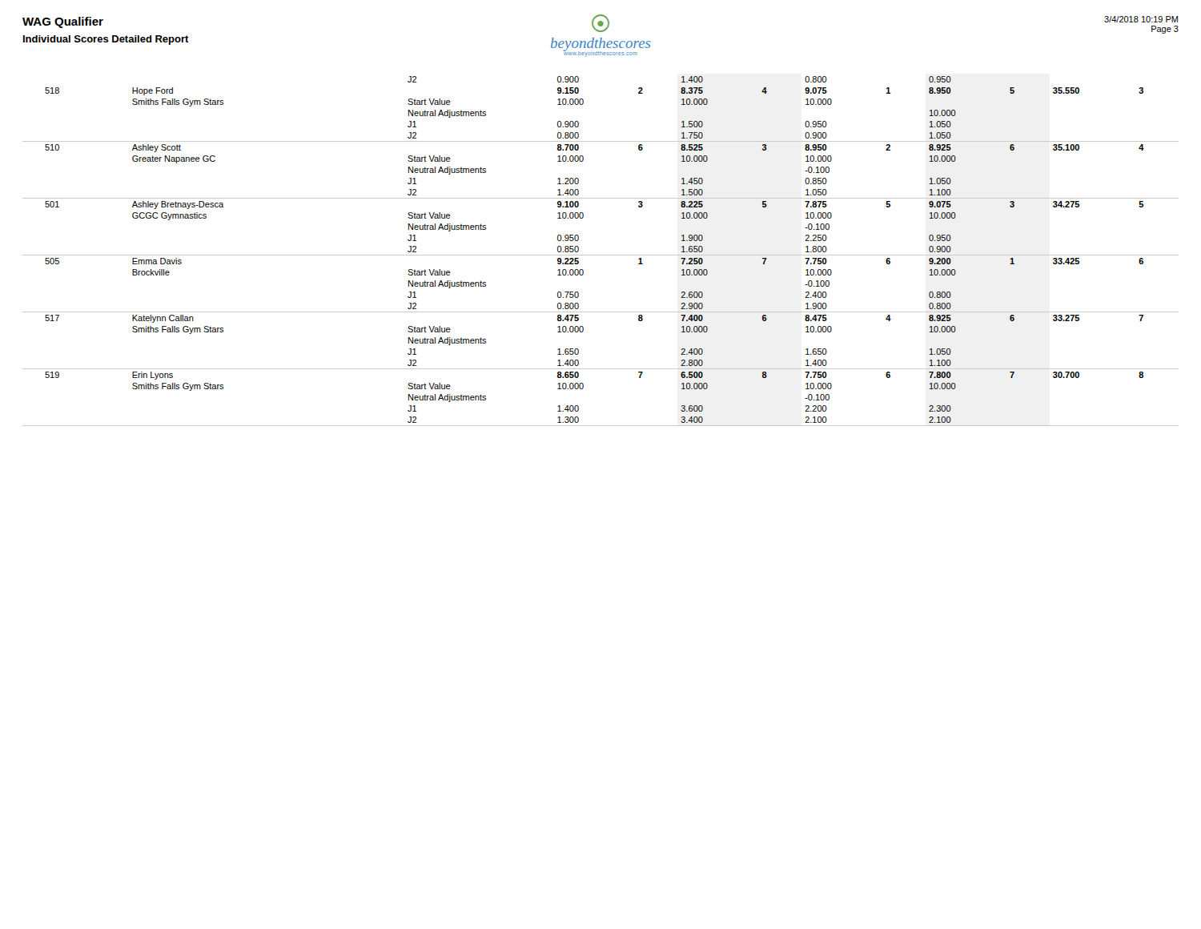WAG Qualifier
Individual Scores Detailed Report
⦿
beyondthescores
www.beyondthescores.com
3/4/2018 10:19 PM
Page 3
| | | J2 | 0.900 | | 1.400 | | 0.800 | | 0.950 | | | |
| 518 | Hope Ford | | 9.150 | 2 | 8.375 | 4 | 9.075 | 1 | 8.950 | 5 | 35.550 | 3 |
| | Smiths Falls Gym Stars | Start Value | 10.000 | | 10.000 | | 10.000 | | | | | |
| | | Neutral Adjustments | | | | | | | 10.000 | | | |
| | | J1 | 0.900 | | 1.500 | | 0.950 | | 1.050 | | | |
| | | J2 | 0.800 | | 1.750 | | 0.900 | | 1.050 | | | |
| 510 | Ashley Scott | | 8.700 | 6 | 8.525 | 3 | 8.950 | 2 | 8.925 | 6 | 35.100 | 4 |
| | Greater Napanee GC | Start Value | 10.000 | | 10.000 | | 10.000 | | 10.000 | | | |
| | | Neutral Adjustments | | | | | -0.100 | | | | | |
| | | J1 | 1.200 | | 1.450 | | 0.850 | | 1.050 | | | |
| | | J2 | 1.400 | | 1.500 | | 1.050 | | 1.100 | | | |
| 501 | Ashley Bretnays-Desca | | 9.100 | 3 | 8.225 | 5 | 7.875 | 5 | 9.075 | 3 | 34.275 | 5 |
| | GCGC Gymnastics | Start Value | 10.000 | | 10.000 | | 10.000 | | 10.000 | | | |
| | | Neutral Adjustments | | | | | -0.100 | | | | | |
| | | J1 | 0.950 | | 1.900 | | 2.250 | | 0.950 | | | |
| | | J2 | 0.850 | | 1.650 | | 1.800 | | 0.900 | | | |
| 505 | Emma Davis | | 9.225 | 1 | 7.250 | 7 | 7.750 | 6 | 9.200 | 1 | 33.425 | 6 |
| | Brockville | Start Value | 10.000 | | 10.000 | | 10.000 | | 10.000 | | | |
| | | Neutral Adjustments | | | | | -0.100 | | | | | |
| | | J1 | 0.750 | | 2.600 | | 2.400 | | 0.800 | | | |
| | | J2 | 0.800 | | 2.900 | | 1.900 | | 0.800 | | | |
| 517 | Katelynn Callan | | 8.475 | 8 | 7.400 | 6 | 8.475 | 4 | 8.925 | 6 | 33.275 | 7 |
| | Smiths Falls Gym Stars | Start Value | 10.000 | | 10.000 | | 10.000 | | 10.000 | | | |
| | | Neutral Adjustments | | | | | | | | | | |
| | | J1 | 1.650 | | 2.400 | | 1.650 | | 1.050 | | | |
| | | J2 | 1.400 | | 2.800 | | 1.400 | | 1.100 | | | |
| 519 | Erin Lyons | | 8.650 | 7 | 6.500 | 8 | 7.750 | 6 | 7.800 | 7 | 30.700 | 8 |
| | Smiths Falls Gym Stars | Start Value | 10.000 | | 10.000 | | 10.000 | | 10.000 | | | |
| | | Neutral Adjustments | | | | | -0.100 | | | | | |
| | | J1 | 1.400 | | 3.600 | | 2.200 | | 2.300 | | | |
| | | J2 | 1.300 | | 3.400 | | 2.100 | | 2.100 | | | |